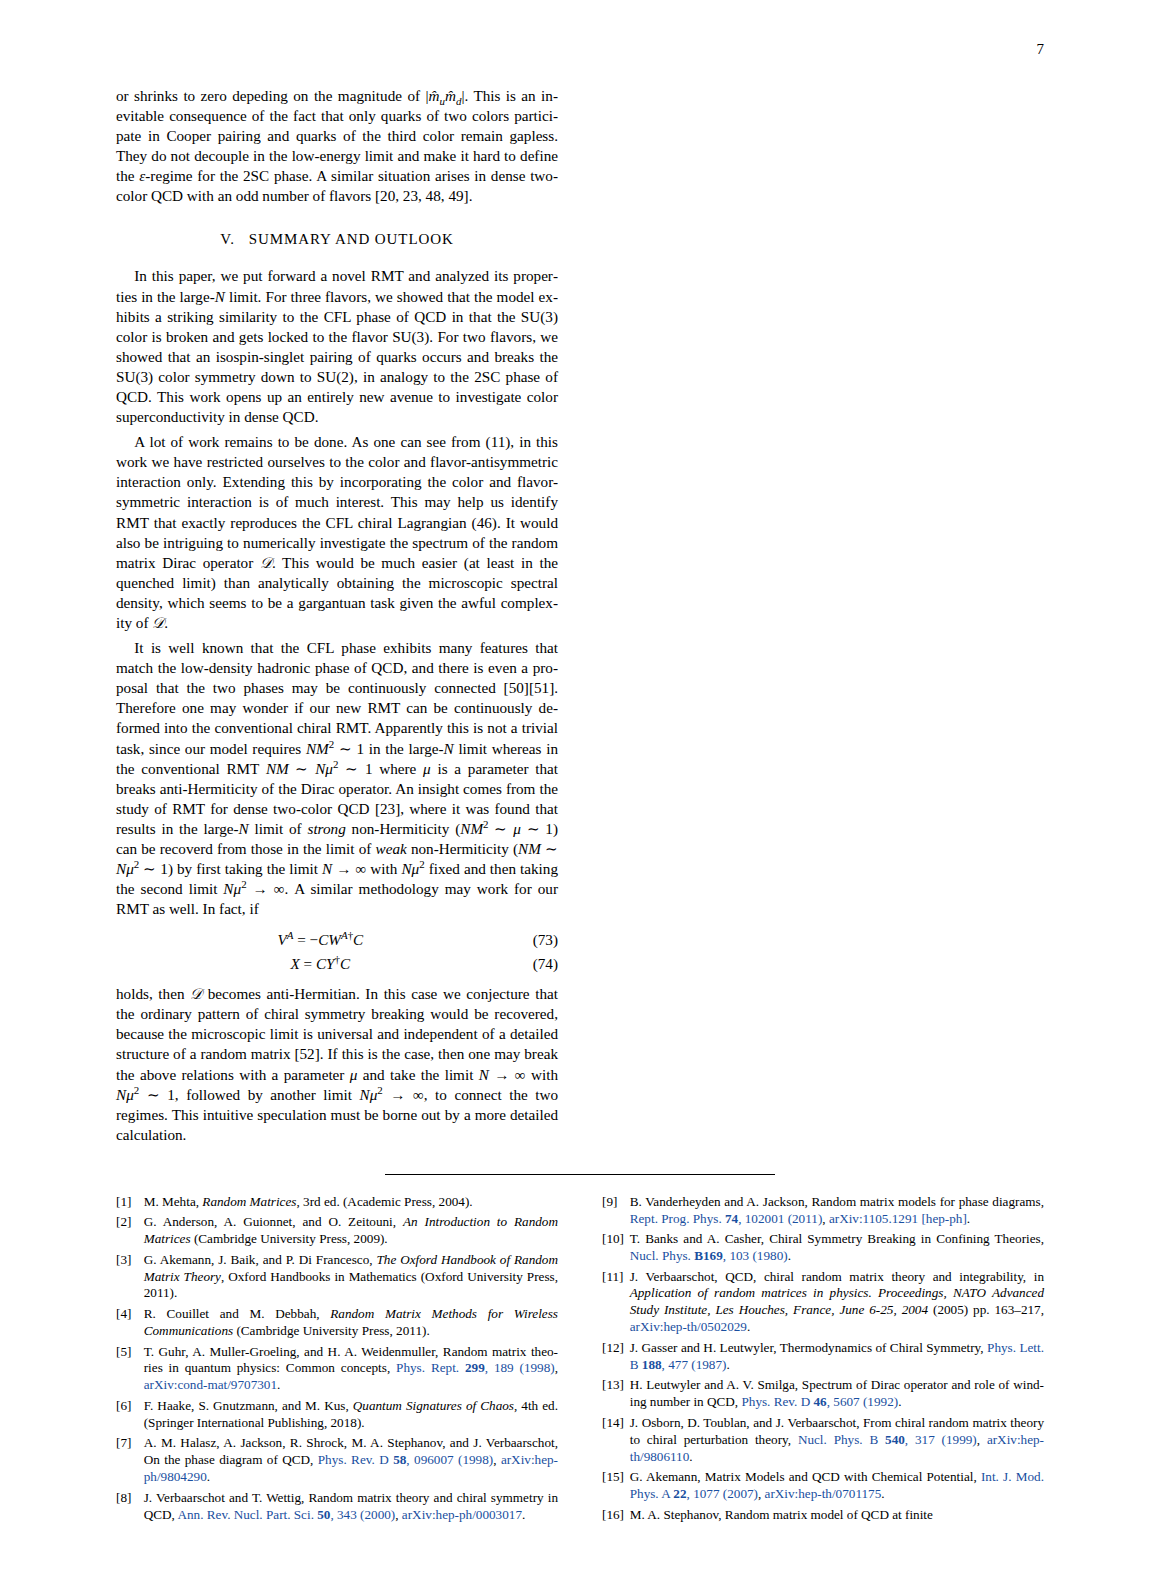7
or shrinks to zero depeding on the magnitude of |m̂um̂d|. This is an inevitable consequence of the fact that only quarks of two colors participate in Cooper pairing and quarks of the third color remain gapless. They do not decouple in the low-energy limit and make it hard to define the ε-regime for the 2SC phase. A similar situation arises in dense two-color QCD with an odd number of flavors [20, 23, 48, 49].
V. Summary and outlook
In this paper, we put forward a novel RMT and analyzed its properties in the large-N limit. For three flavors, we showed that the model exhibits a striking similarity to the CFL phase of QCD in that the SU(3) color is broken and gets locked to the flavor SU(3). For two flavors, we showed that an isospin-singlet pairing of quarks occurs and breaks the SU(3) color symmetry down to SU(2), in analogy to the 2SC phase of QCD. This work opens up an entirely new avenue to investigate color superconductivity in dense QCD.
A lot of work remains to be done. As one can see from (11), in this work we have restricted ourselves to the color and flavor-antisymmetric interaction only. Extending this by incorporating the color and flavor-symmetric interaction is of much interest. This may help us identify RMT that exactly reproduces the CFL chiral Lagrangian (46). It would also be intriguing to numerically investigate the spectrum of the random matrix Dirac operator 𝒟. This would be much easier (at least in the quenched limit) than analytically obtaining the microscopic spectral density, which seems to be a gargantuan task given the awful complexity of 𝒟.
It is well known that the CFL phase exhibits many features that match the low-density hadronic phase of QCD, and there is even a proposal that the two phases may be continuously connected [50][51]. Therefore one may wonder if our new RMT can be continuously deformed into the conventional chiral RMT. Apparently this is not a trivial task, since our model requires NM2 ∼ 1 in the large-N limit whereas in the conventional RMT NM ∼ Nμ2 ∼ 1 where μ is a parameter that breaks anti-Hermiticity of the Dirac operator. An insight comes from the study of RMT for dense two-color QCD [23], where it was found that results in the large-N limit of strong non-Hermiticity (NM2 ∼ μ ∼ 1) can be recoverd from those in the limit of weak non-Hermiticity (NM ∼ Nμ2 ∼ 1) by first taking the limit N → ∞ with Nμ2 fixed and then taking the second limit Nμ2 → ∞. A similar methodology may work for our RMT as well. In fact, if
VA = −CWA†C
(73)
X = CY†C
(74)
holds, then 𝒟 becomes anti-Hermitian. In this case we conjecture that the ordinary pattern of chiral symmetry breaking would be recovered, because the microscopic limit is universal and independent of a detailed structure of a random matrix [52]. If this is the case, then one may break the above relations with a parameter μ and take the limit N → ∞ with Nμ2 ∼ 1, followed by another limit Nμ2 → ∞, to connect the two regimes. This intuitive speculation must be borne out by a more detailed calculation.
[1] M. Mehta, Random Matrices, 3rd ed. (Academic Press, 2004).
[2] G. Anderson, A. Guionnet, and O. Zeitouni, An Introduction to Random Matrices (Cambridge University Press, 2009).
[3] G. Akemann, J. Baik, and P. Di Francesco, The Oxford Handbook of Random Matrix Theory, Oxford Handbooks in Mathematics (Oxford University Press, 2011).
[4] R. Couillet and M. Debbah, Random Matrix Methods for Wireless Communications (Cambridge University Press, 2011).
[5] T. Guhr, A. Muller-Groeling, and H. A. Weidenmuller, Random matrix theories in quantum physics: Common concepts, Phys. Rept. 299, 189 (1998), arXiv:cond-mat/9707301.
[6] F. Haake, S. Gnutzmann, and M. Kus, Quantum Signatures of Chaos, 4th ed. (Springer International Publishing, 2018).
[7] A. M. Halasz, A. Jackson, R. Shrock, M. A. Stephanov, and J. Verbaarschot, On the phase diagram of QCD, Phys. Rev. D 58, 096007 (1998), arXiv:hep-ph/9804290.
[8] J. Verbaarschot and T. Wettig, Random matrix theory and chiral symmetry in QCD, Ann. Rev. Nucl. Part. Sci. 50, 343 (2000), arXiv:hep-ph/0003017.
[9] B. Vanderheyden and A. Jackson, Random matrix models for phase diagrams, Rept. Prog. Phys. 74, 102001 (2011), arXiv:1105.1291 [hep-ph].
[10] T. Banks and A. Casher, Chiral Symmetry Breaking in Confining Theories, Nucl. Phys. B169, 103 (1980).
[11] J. Verbaarschot, QCD, chiral random matrix theory and integrability, in Application of random matrices in physics. Proceedings, NATO Advanced Study Institute, Les Houches, France, June 6-25, 2004 (2005) pp. 163–217, arXiv:hep-th/0502029.
[12] J. Gasser and H. Leutwyler, Thermodynamics of Chiral Symmetry, Phys. Lett. B 188, 477 (1987).
[13] H. Leutwyler and A. V. Smilga, Spectrum of Dirac operator and role of winding number in QCD, Phys. Rev. D 46, 5607 (1992).
[14] J. Osborn, D. Toublan, and J. Verbaarschot, From chiral random matrix theory to chiral perturbation theory, Nucl. Phys. B 540, 317 (1999), arXiv:hep-th/9806110.
[15] G. Akemann, Matrix Models and QCD with Chemical Potential, Int. J. Mod. Phys. A 22, 1077 (2007), arXiv:hep-th/0701175.
[16] M. A. Stephanov, Random matrix model of QCD at finite